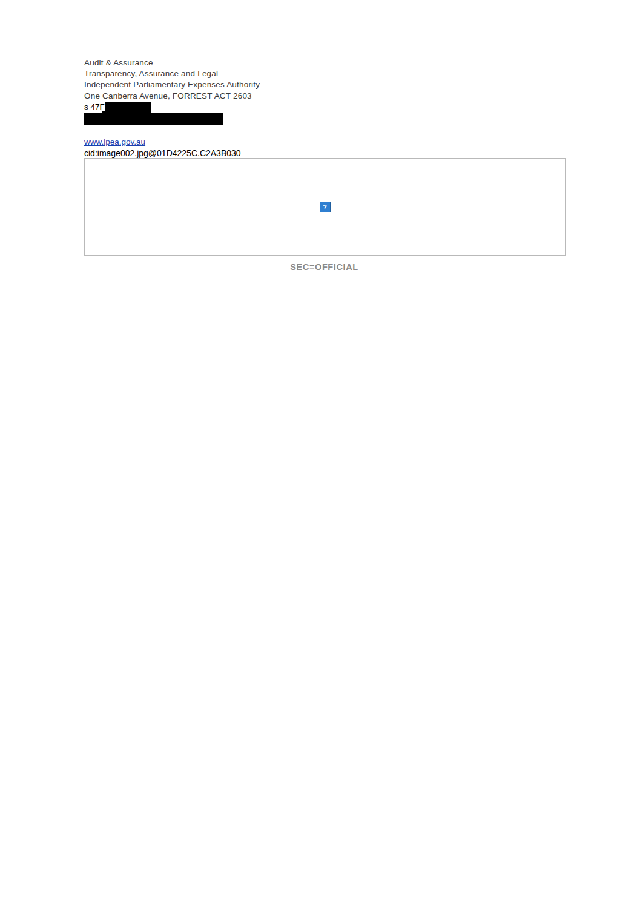Audit & Assurance
Transparency, Assurance and Legal
Independent Parliamentary Expenses Authority
One Canberra Avenue, FORREST ACT 2603
s 47F
www.ipea.gov.au
cid:image002.jpg@01D4225C.C2A3B030
?
SEC=OFFICIAL